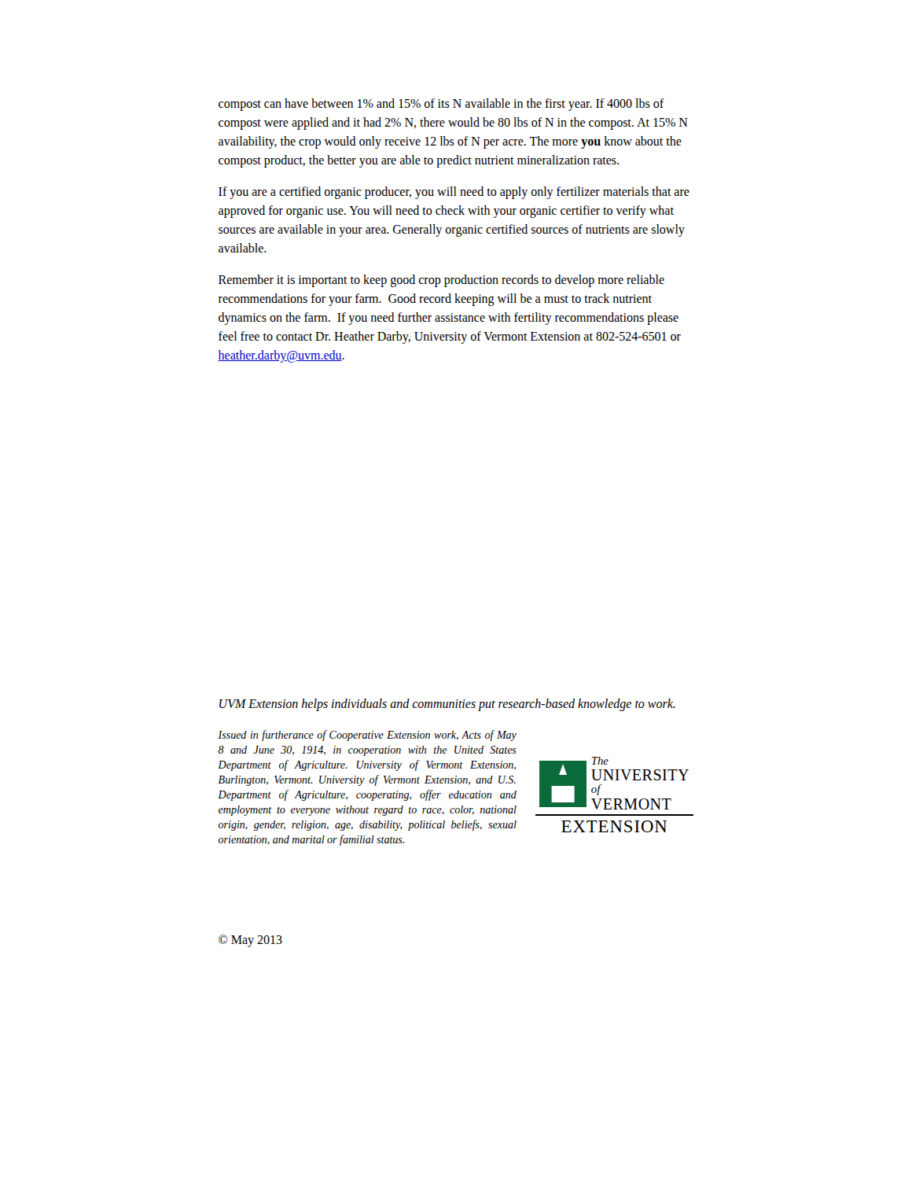compost can have between 1% and 15% of its N available in the first year. If 4000 lbs of compost were applied and it had 2% N, there would be 80 lbs of N in the compost. At 15% N availability, the crop would only receive 12 lbs of N per acre. The more you know about the compost product, the better you are able to predict nutrient mineralization rates.
If you are a certified organic producer, you will need to apply only fertilizer materials that are approved for organic use. You will need to check with your organic certifier to verify what sources are available in your area. Generally organic certified sources of nutrients are slowly available.
Remember it is important to keep good crop production records to develop more reliable recommendations for your farm. Good record keeping will be a must to track nutrient dynamics on the farm. If you need further assistance with fertility recommendations please feel free to contact Dr. Heather Darby, University of Vermont Extension at 802-524-6501 or heather.darby@uvm.edu.
UVM Extension helps individuals and communities put research-based knowledge to work.
The UNIVERSITY of VERMONT EXTENSION
Issued in furtherance of Cooperative Extension work, Acts of May 8 and June 30, 1914, in cooperation with the United States Department of Agriculture. University of Vermont Extension, Burlington, Vermont. University of Vermont Extension, and U.S. Department of Agriculture, cooperating, offer education and employment to everyone without regard to race, color, national origin, gender, religion, age, disability, political beliefs, sexual orientation, and marital or familial status.
© May 2013